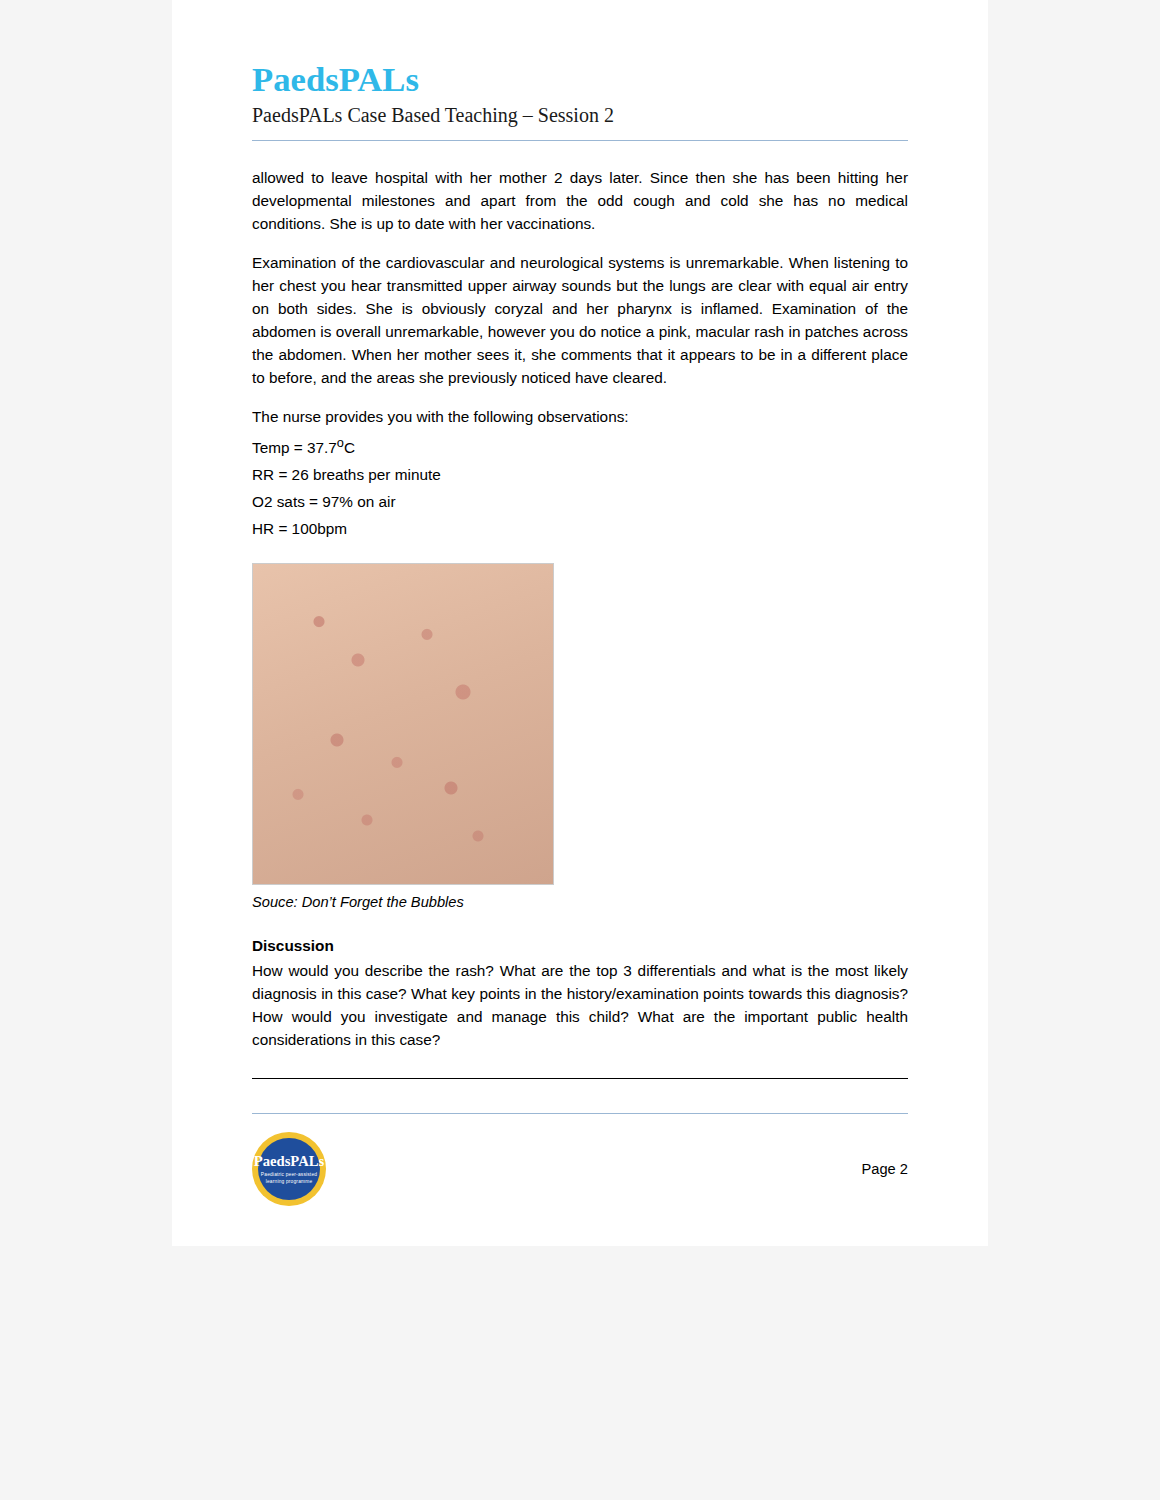PaedsPALs
PaedsPALs Case Based Teaching – Session 2
allowed to leave hospital with her mother 2 days later. Since then she has been hitting her developmental milestones and apart from the odd cough and cold she has no medical conditions. She is up to date with her vaccinations.
Examination of the cardiovascular and neurological systems is unremarkable. When listening to her chest you hear transmitted upper airway sounds but the lungs are clear with equal air entry on both sides. She is obviously coryzal and her pharynx is inflamed. Examination of the abdomen is overall unremarkable, however you do notice a pink, macular rash in patches across the abdomen. When her mother sees it, she comments that it appears to be in a different place to before, and the areas she previously noticed have cleared.
The nurse provides you with the following observations:
Temp = 37.7oC
RR = 26 breaths per minute
O2 sats = 97% on air
HR = 100bpm
Souce: Don’t Forget the Bubbles
Discussion
How would you describe the rash? What are the top 3 differentials and what is the most likely diagnosis in this case? What key points in the history/examination points towards this diagnosis? How would you investigate and manage this child? What are the important public health considerations in this case?
PaedsPALs Paediatric peer-assisted learning programme
Page 2